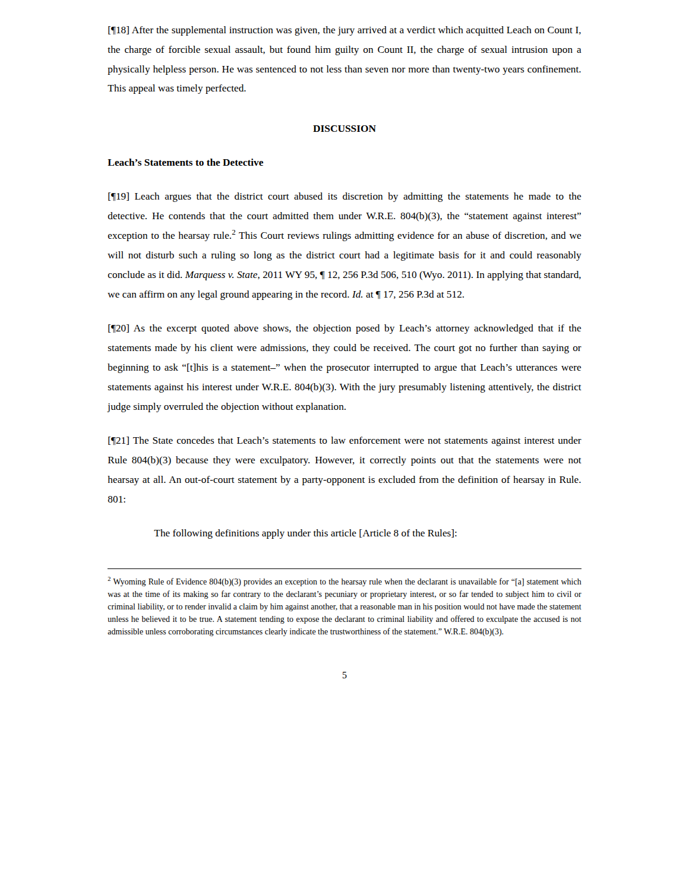[¶18] After the supplemental instruction was given, the jury arrived at a verdict which acquitted Leach on Count I, the charge of forcible sexual assault, but found him guilty on Count II, the charge of sexual intrusion upon a physically helpless person. He was sentenced to not less than seven nor more than twenty-two years confinement. This appeal was timely perfected.
DISCUSSION
Leach’s Statements to the Detective
[¶19] Leach argues that the district court abused its discretion by admitting the statements he made to the detective. He contends that the court admitted them under W.R.E. 804(b)(3), the “statement against interest” exception to the hearsay rule.2 This Court reviews rulings admitting evidence for an abuse of discretion, and we will not disturb such a ruling so long as the district court had a legitimate basis for it and could reasonably conclude as it did. Marquess v. State, 2011 WY 95, ¶ 12, 256 P.3d 506, 510 (Wyo. 2011). In applying that standard, we can affirm on any legal ground appearing in the record. Id. at ¶ 17, 256 P.3d at 512.
[¶20] As the excerpt quoted above shows, the objection posed by Leach’s attorney acknowledged that if the statements made by his client were admissions, they could be received. The court got no further than saying or beginning to ask “[t]his is a statement–” when the prosecutor interrupted to argue that Leach’s utterances were statements against his interest under W.R.E. 804(b)(3). With the jury presumably listening attentively, the district judge simply overruled the objection without explanation.
[¶21] The State concedes that Leach’s statements to law enforcement were not statements against interest under Rule 804(b)(3) because they were exculpatory. However, it correctly points out that the statements were not hearsay at all. An out-of-court statement by a party-opponent is excluded from the definition of hearsay in Rule. 801:
The following definitions apply under this article [Article 8 of the Rules]:
2 Wyoming Rule of Evidence 804(b)(3) provides an exception to the hearsay rule when the declarant is unavailable for “[a] statement which was at the time of its making so far contrary to the declarant’s pecuniary or proprietary interest, or so far tended to subject him to civil or criminal liability, or to render invalid a claim by him against another, that a reasonable man in his position would not have made the statement unless he believed it to be true. A statement tending to expose the declarant to criminal liability and offered to exculpate the accused is not admissible unless corroborating circumstances clearly indicate the trustworthiness of the statement.” W.R.E. 804(b)(3).
5